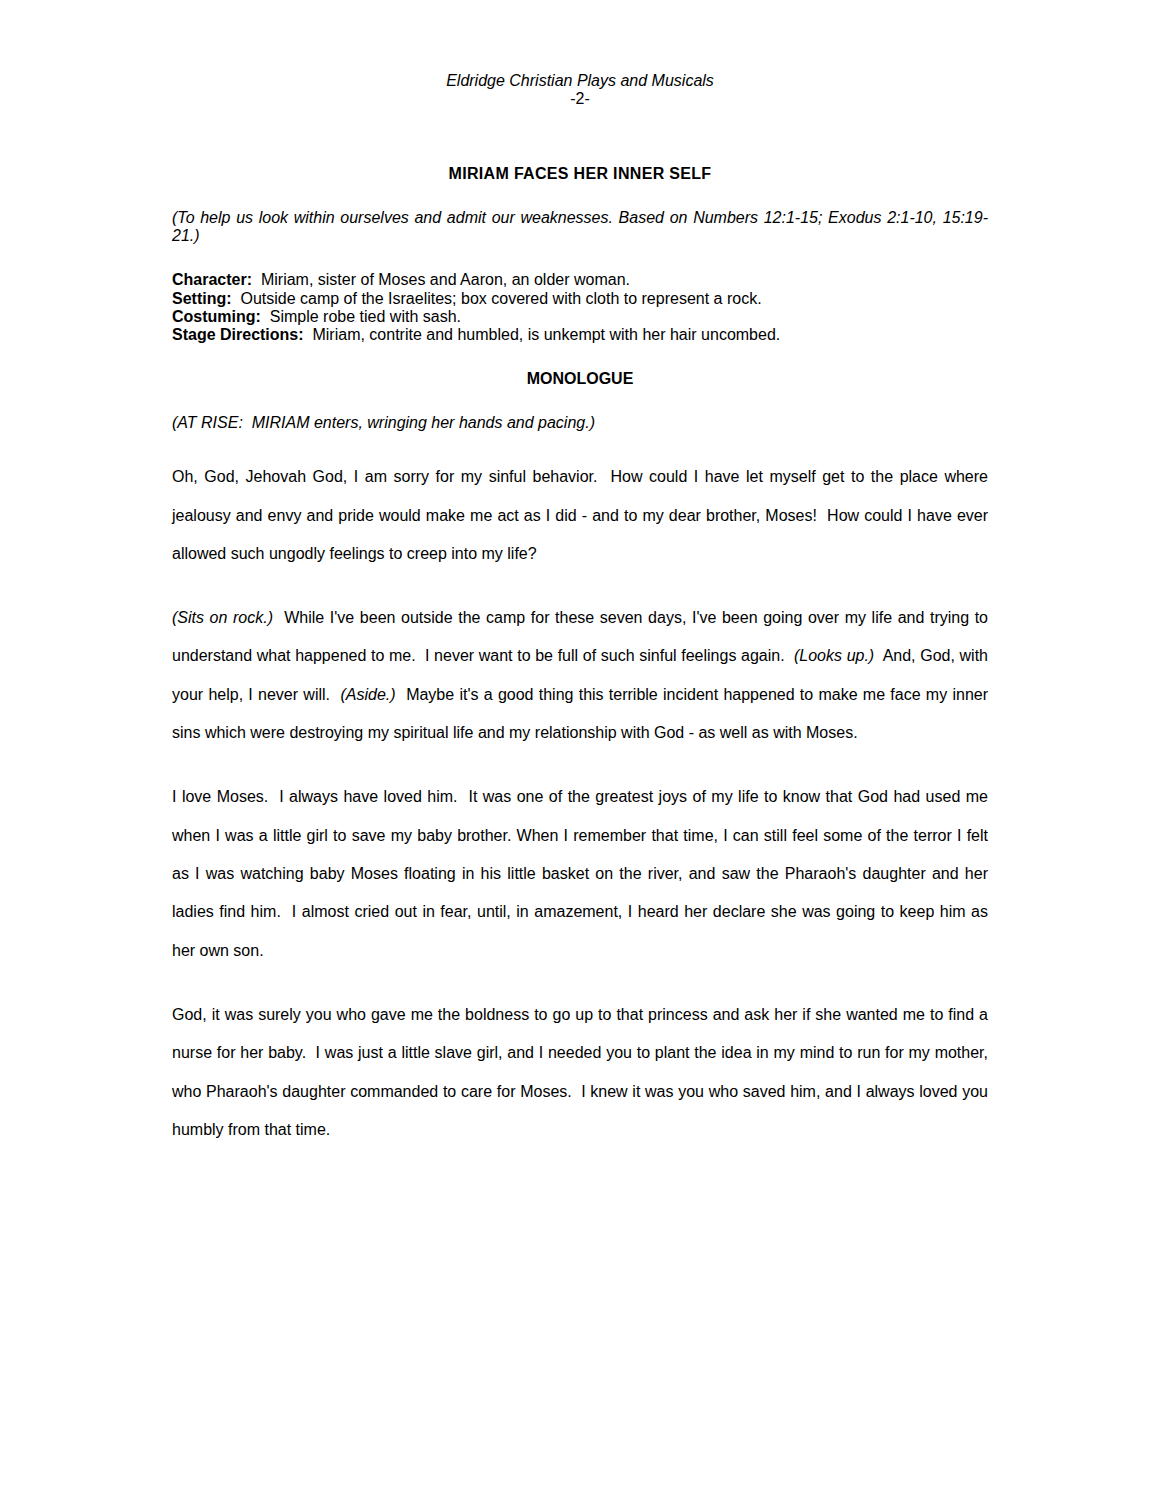Eldridge Christian Plays and Musicals -2-
MIRIAM FACES HER INNER SELF
(To help us look within ourselves and admit our weaknesses. Based on Numbers 12:1-15; Exodus 2:1-10, 15:19-21.)
Character: Miriam, sister of Moses and Aaron, an older woman.
Setting: Outside camp of the Israelites; box covered with cloth to represent a rock.
Costuming: Simple robe tied with sash.
Stage Directions: Miriam, contrite and humbled, is unkempt with her hair uncombed.
MONOLOGUE
(AT RISE: MIRIAM enters, wringing her hands and pacing.)
Oh, God, Jehovah God, I am sorry for my sinful behavior. How could I have let myself get to the place where jealousy and envy and pride would make me act as I did - and to my dear brother, Moses! How could I have ever allowed such ungodly feelings to creep into my life?
(Sits on rock.) While I've been outside the camp for these seven days, I've been going over my life and trying to understand what happened to me. I never want to be full of such sinful feelings again. (Looks up.) And, God, with your help, I never will. (Aside.) Maybe it's a good thing this terrible incident happened to make me face my inner sins which were destroying my spiritual life and my relationship with God - as well as with Moses.
I love Moses. I always have loved him. It was one of the greatest joys of my life to know that God had used me when I was a little girl to save my baby brother. When I remember that time, I can still feel some of the terror I felt as I was watching baby Moses floating in his little basket on the river, and saw the Pharaoh's daughter and her ladies find him. I almost cried out in fear, until, in amazement, I heard her declare she was going to keep him as her own son.
God, it was surely you who gave me the boldness to go up to that princess and ask her if she wanted me to find a nurse for her baby. I was just a little slave girl, and I needed you to plant the idea in my mind to run for my mother, who Pharaoh's daughter commanded to care for Moses. I knew it was you who saved him, and I always loved you humbly from that time.